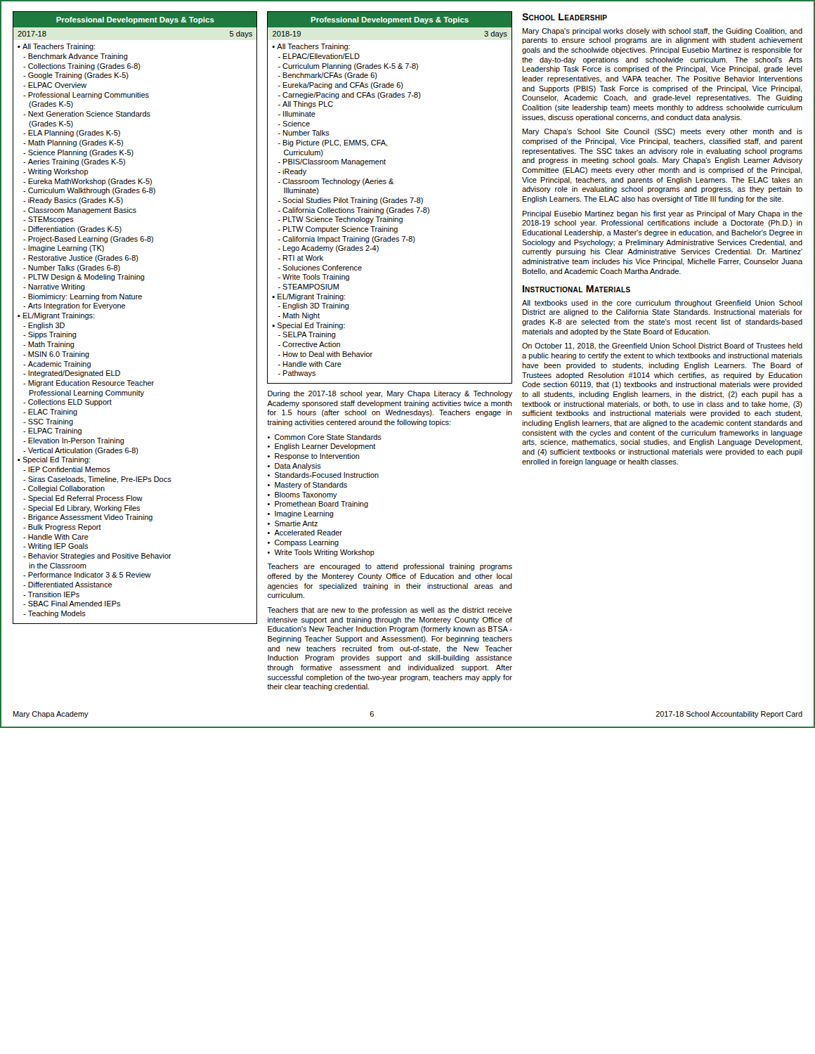Professional Development Days & Topics
2017-185 days
All Teachers Training:
Benchmark Advance Training
Collections Training (Grades 6-8)
Google Training (Grades K-5)
ELPAC Overview
Professional Learning Communities
(Grades K-5)
Next Generation Science Standards
(Grades K-5)
ELA Planning (Grades K-5)
Math Planning (Grades K-5)
Science Planning (Grades K-5)
Aeries Training (Grades K-5)
Writing Workshop
Eureka MathWorkshop (Grades K-5)
Curriculum Walkthrough (Grades 6-8)
iReady Basics (Grades K-5)
Classroom Management Basics
STEMscopes
Differentiation (Grades K-5)
Project-Based Learning (Grades 6-8)
Imagine Learning (TK)
Restorative Justice (Grades 6-8)
Number Talks (Grades 6-8)
PLTW Design & Modeling Training
Narrative Writing
Biomimicry: Learning from Nature
Arts Integration for Everyone
EL/Migrant Trainings:
English 3D
Sipps Training
Math Training
MSIN 6.0 Training
Academic Training
Integrated/Designated ELD
Migrant Education Resource Teacher
Professional Learning Community
Collections ELD Support
ELAC Training
SSC Training
ELPAC Training
Elevation In-Person Training
Vertical Articulation (Grades 6-8)
Special Ed Training:
IEP Confidential Memos
Siras Caseloads, Timeline, Pre-IEPs Docs
Collegial Collaboration
Special Ed Referral Process Flow
Special Ed Library, Working Files
Brigance Assessment Video Training
Bulk Progress Report
Handle With Care
Writing IEP Goals
Behavior Strategies and Positive Behavior
in the Classroom
Performance Indicator 3 & 5 Review
Differentiated Assistance
Transition IEPs
SBAC Final Amended IEPs
Teaching Models
Professional Development Days & Topics
2018-193 days
All Teachers Training:
ELPAC/Ellevation/ELD
Curriculum Planning (Grades K-5 & 7-8)
Benchmark/CFAs (Grade 6)
Eureka/Pacing and CFAs (Grade 6)
Carnegie/Pacing and CFAs (Grades 7-8)
All Things PLC
Illuminate
Science
Number Talks
Big Picture (PLC, EMMS, CFA,
Curriculum)
PBIS/Classroom Management
iReady
Classroom Technology (Aeries &
Illuminate)
Social Studies Pilot Training (Grades 7-8)
California Collections Training (Grades 7-8)
PLTW Science Technology Training
PLTW Computer Science Training
California Impact Training (Grades 7-8)
Lego Academy (Grades 2-4)
RTI at Work
Soluciones Conference
Write Tools Training
STEAMPOSIUM
EL/Migrant Training:
English 3D Training
Math Night
Special Ed Training:
SELPA Training
Corrective Action
How to Deal with Behavior
Handle with Care
Pathways
During the 2017-18 school year, Mary Chapa Literacy & Technology Academy sponsored staff development training activities twice a month for 1.5 hours (after school on Wednesdays). Teachers engage in training activities centered around the following topics:
Common Core State Standards
English Learner Development
Response to Intervention
Data Analysis
Standards-Focused Instruction
Mastery of Standards
Blooms Taxonomy
Promethean Board Training
Imagine Learning
Smartie Antz
Accelerated Reader
Compass Learning
Write Tools Writing Workshop
Teachers are encouraged to attend professional training programs offered by the Monterey County Office of Education and other local agencies for specialized training in their instructional areas and curriculum.
Teachers that are new to the profession as well as the district receive intensive support and training through the Monterey County Office of Education's New Teacher Induction Program (formerly known as BTSA - Beginning Teacher Support and Assessment). For beginning teachers and new teachers recruited from out-of-state, the New Teacher Induction Program provides support and skill-building assistance through formative assessment and individualized support. After successful completion of the two-year program, teachers may apply for their clear teaching credential.
School Leadership
Mary Chapa's principal works closely with school staff, the Guiding Coalition, and parents to ensure school programs are in alignment with student achievement goals and the schoolwide objectives. Principal Eusebio Martinez is responsible for the day-to-day operations and schoolwide curriculum. The school's Arts Leadership Task Force is comprised of the Principal, Vice Principal, grade level leader representatives, and VAPA teacher. The Positive Behavior Interventions and Supports (PBIS) Task Force is comprised of the Principal, Vice Principal, Counselor, Academic Coach, and grade-level representatives. The Guiding Coalition (site leadership team) meets monthly to address schoolwide curriculum issues, discuss operational concerns, and conduct data analysis.
Mary Chapa's School Site Council (SSC) meets every other month and is comprised of the Principal, Vice Principal, teachers, classified staff, and parent representatives. The SSC takes an advisory role in evaluating school programs and progress in meeting school goals. Mary Chapa's English Learner Advisory Committee (ELAC) meets every other month and is comprised of the Principal, Vice Principal, teachers, and parents of English Learners. The ELAC takes an advisory role in evaluating school programs and progress, as they pertain to English Learners. The ELAC also has oversight of Title III funding for the site.
Principal Eusebio Martinez began his first year as Principal of Mary Chapa in the 2018-19 school year. Professional certifications include a Doctorate (Ph.D.) in Educational Leadership, a Master's degree in education, and Bachelor's Degree in Sociology and Psychology; a Preliminary Administrative Services Credential, and currently pursuing his Clear Administrative Services Credential. Dr. Martinez' administrative team includes his Vice Principal, Michelle Farrer, Counselor Juana Botello, and Academic Coach Martha Andrade.
Instructional Materials
All textbooks used in the core curriculum throughout Greenfield Union School District are aligned to the California State Standards. Instructional materials for grades K-8 are selected from the state's most recent list of standards-based materials and adopted by the State Board of Education.
On October 11, 2018, the Greenfield Union School District Board of Trustees held a public hearing to certify the extent to which textbooks and instructional materials have been provided to students, including English Learners. The Board of Trustees adopted Resolution #1014 which certifies, as required by Education Code section 60119, that (1) textbooks and instructional materials were provided to all students, including English learners, in the district, (2) each pupil has a textbook or instructional materials, or both, to use in class and to take home, (3) sufficient textbooks and instructional materials were provided to each student, including English learners, that are aligned to the academic content standards and consistent with the cycles and content of the curriculum frameworks in language arts, science, mathematics, social studies, and English Language Development, and (4) sufficient textbooks or instructional materials were provided to each pupil enrolled in foreign language or health classes.
Mary Chapa Academy
6
2017-18 School Accountability Report Card